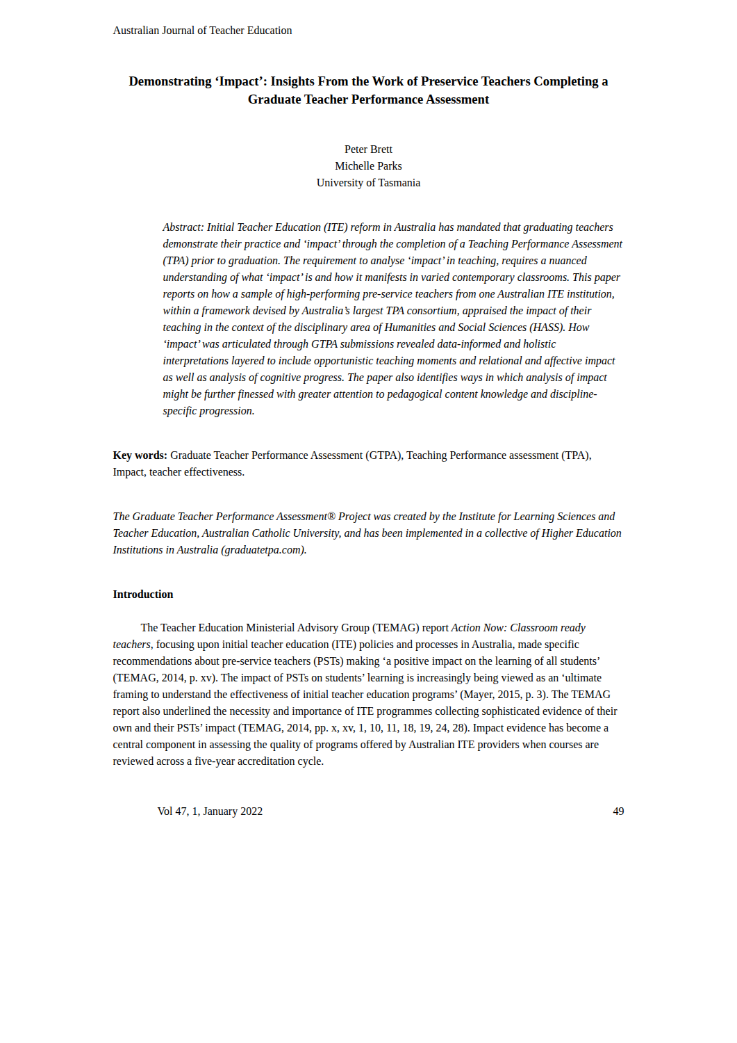Australian Journal of Teacher Education
Demonstrating ‘Impact’: Insights From the Work of Preservice Teachers Completing a Graduate Teacher Performance Assessment
Peter Brett
Michelle Parks
University of Tasmania
Abstract: Initial Teacher Education (ITE) reform in Australia has mandated that graduating teachers demonstrate their practice and ‘impact’ through the completion of a Teaching Performance Assessment (TPA) prior to graduation. The requirement to analyse ‘impact’ in teaching, requires a nuanced understanding of what ‘impact’ is and how it manifests in varied contemporary classrooms. This paper reports on how a sample of high-performing pre-service teachers from one Australian ITE institution, within a framework devised by Australia’s largest TPA consortium, appraised the impact of their teaching in the context of the disciplinary area of Humanities and Social Sciences (HASS). How ‘impact’ was articulated through GTPA submissions revealed data-informed and holistic interpretations layered to include opportunistic teaching moments and relational and affective impact as well as analysis of cognitive progress. The paper also identifies ways in which analysis of impact might be further finessed with greater attention to pedagogical content knowledge and discipline-specific progression.
Key words: Graduate Teacher Performance Assessment (GTPA), Teaching Performance assessment (TPA), Impact, teacher effectiveness.
The Graduate Teacher Performance Assessment® Project was created by the Institute for Learning Sciences and Teacher Education, Australian Catholic University, and has been implemented in a collective of Higher Education Institutions in Australia (graduatetpa.com).
Introduction
The Teacher Education Ministerial Advisory Group (TEMAG) report Action Now: Classroom ready teachers, focusing upon initial teacher education (ITE) policies and processes in Australia, made specific recommendations about pre-service teachers (PSTs) making ‘a positive impact on the learning of all students’ (TEMAG, 2014, p. xv). The impact of PSTs on students’ learning is increasingly being viewed as an ‘ultimate framing to understand the effectiveness of initial teacher education programs’ (Mayer, 2015, p. 3). The TEMAG report also underlined the necessity and importance of ITE programmes collecting sophisticated evidence of their own and their PSTs’ impact (TEMAG, 2014, pp. x, xv, 1, 10, 11, 18, 19, 24, 28). Impact evidence has become a central component in assessing the quality of programs offered by Australian ITE providers when courses are reviewed across a five-year accreditation cycle.
Vol 47, 1, January 2022 49